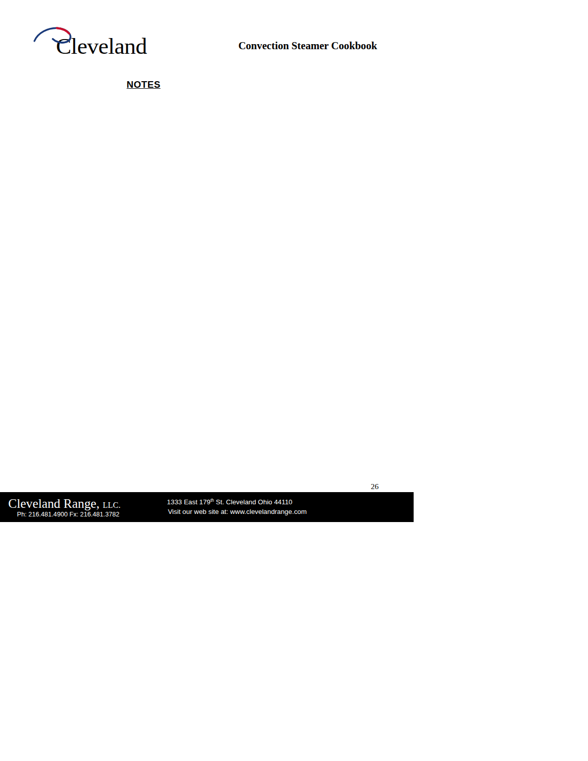Cleveland
Convection Steamer Cookbook
NOTES
26
Cleveland Range, LLC.
Ph: 216.481.4900 Fx: 216.481.3782
1333 East 179th St. Cleveland Ohio 44110
Visit our web site at: www.clevelandrange.com